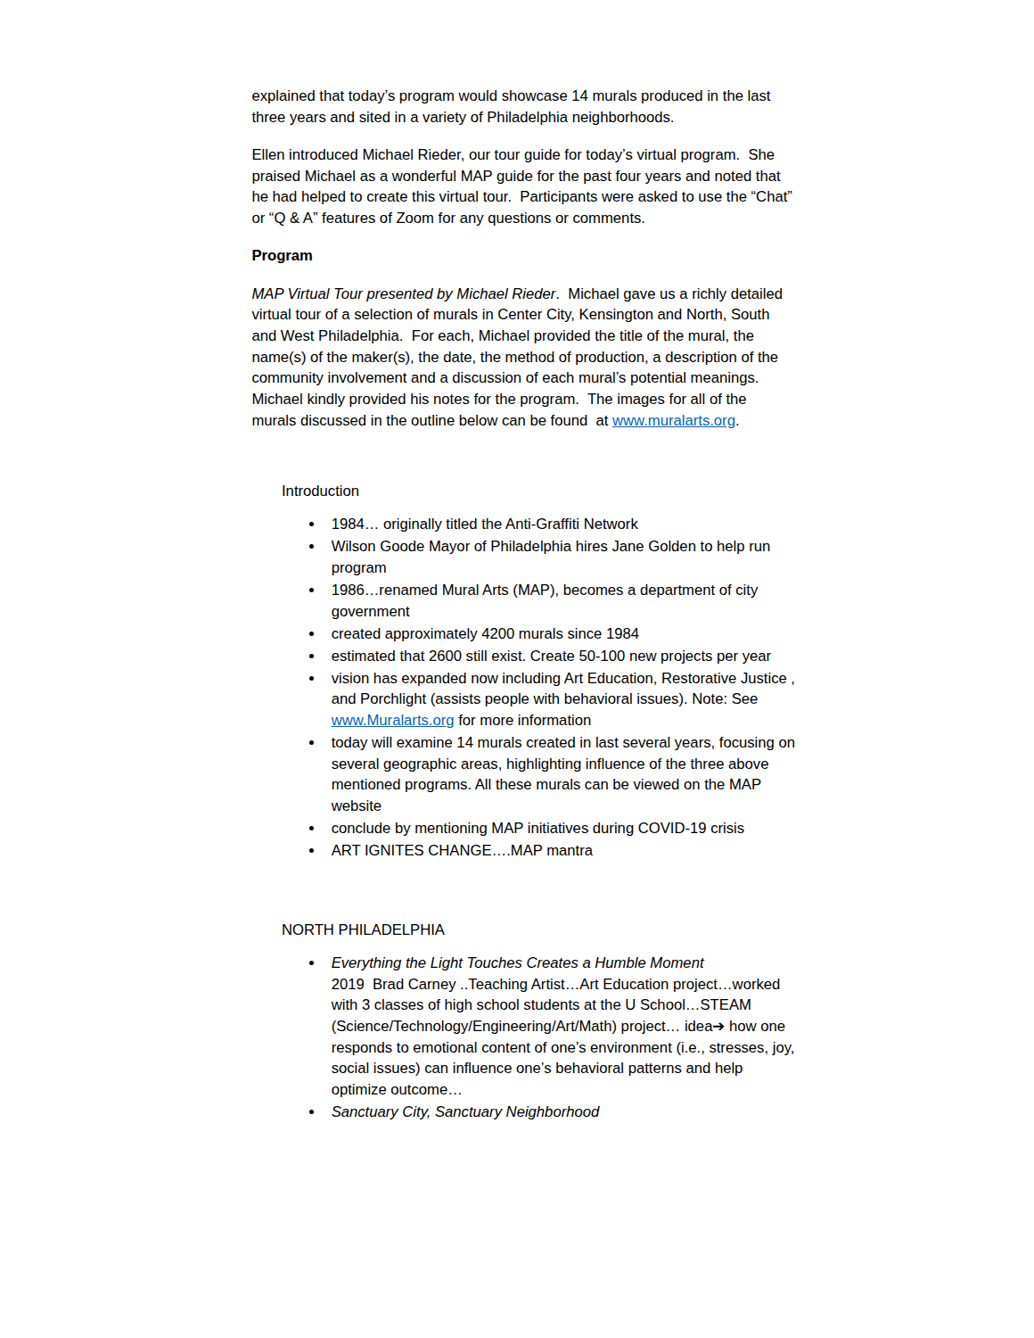explained that today’s program would showcase 14 murals produced in the last three years and sited in a variety of Philadelphia neighborhoods.
Ellen introduced Michael Rieder, our tour guide for today’s virtual program. She praised Michael as a wonderful MAP guide for the past four years and noted that he had helped to create this virtual tour. Participants were asked to use the “Chat” or “Q & A” features of Zoom for any questions or comments.
Program
MAP Virtual Tour presented by Michael Rieder. Michael gave us a richly detailed virtual tour of a selection of murals in Center City, Kensington and North, South and West Philadelphia. For each, Michael provided the title of the mural, the name(s) of the maker(s), the date, the method of production, a description of the community involvement and a discussion of each mural’s potential meanings. Michael kindly provided his notes for the program. The images for all of the murals discussed in the outline below can be found at www.muralarts.org.
Introduction
1984… originally titled the Anti-Graffiti Network
Wilson Goode Mayor of Philadelphia hires Jane Golden to help run program
1986…renamed Mural Arts (MAP), becomes a department of city government
created approximately 4200 murals since 1984
estimated that 2600 still exist. Create 50-100 new projects per year
vision has expanded now including Art Education, Restorative Justice , and Porchlight (assists people with behavioral issues). Note: See www.Muralarts.org for more information
today will examine 14 murals created in last several years, focusing on several geographic areas, highlighting influence of the three above mentioned programs. All these murals can be viewed on the MAP website
conclude by mentioning MAP initiatives during COVID-19 crisis
ART IGNITES CHANGE….MAP mantra
NORTH PHILADELPHIA
Everything the Light Touches Creates a Humble Moment
2019 Brad Carney ..Teaching Artist…Art Education project…worked with 3 classes of high school students at the U School…STEAM (Science/Technology/Engineering/Art/Math) project… idea➔ how one responds to emotional content of one’s environment (i.e., stresses, joy, social issues) can influence one’s behavioral patterns and help optimize outcome…
Sanctuary City, Sanctuary Neighborhood